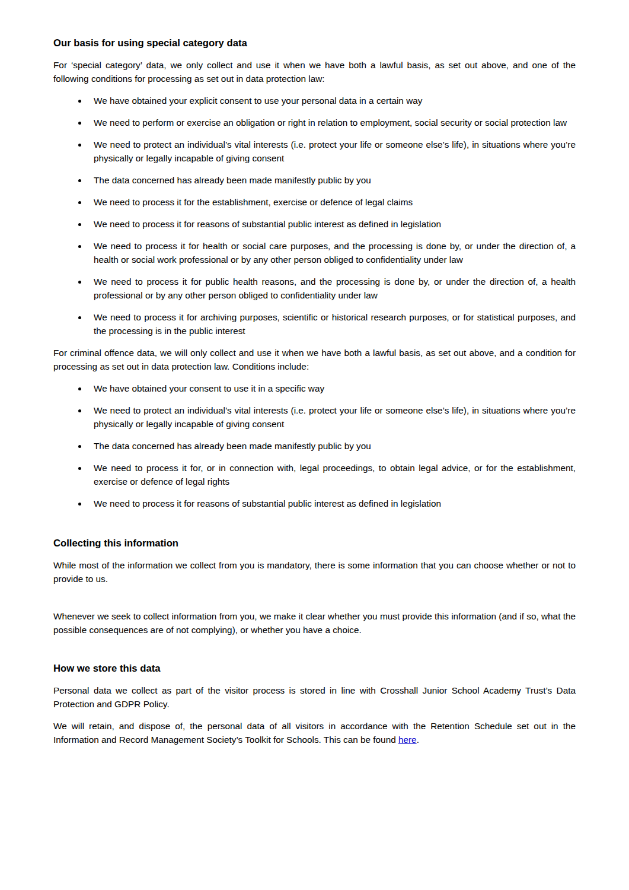Our basis for using special category data
For ‘special category’ data, we only collect and use it when we have both a lawful basis, as set out above, and one of the following conditions for processing as set out in data protection law:
We have obtained your explicit consent to use your personal data in a certain way
We need to perform or exercise an obligation or right in relation to employment, social security or social protection law
We need to protect an individual’s vital interests (i.e. protect your life or someone else’s life), in situations where you’re physically or legally incapable of giving consent
The data concerned has already been made manifestly public by you
We need to process it for the establishment, exercise or defence of legal claims
We need to process it for reasons of substantial public interest as defined in legislation
We need to process it for health or social care purposes, and the processing is done by, or under the direction of, a health or social work professional or by any other person obliged to confidentiality under law
We need to process it for public health reasons, and the processing is done by, or under the direction of, a health professional or by any other person obliged to confidentiality under law
We need to process it for archiving purposes, scientific or historical research purposes, or for statistical purposes, and the processing is in the public interest
For criminal offence data, we will only collect and use it when we have both a lawful basis, as set out above, and a condition for processing as set out in data protection law. Conditions include:
We have obtained your consent to use it in a specific way
We need to protect an individual’s vital interests (i.e. protect your life or someone else’s life), in situations where you’re physically or legally incapable of giving consent
The data concerned has already been made manifestly public by you
We need to process it for, or in connection with, legal proceedings, to obtain legal advice, or for the establishment, exercise or defence of legal rights
We need to process it for reasons of substantial public interest as defined in legislation
Collecting this information
While most of the information we collect from you is mandatory, there is some information that you can choose whether or not to provide to us.
Whenever we seek to collect information from you, we make it clear whether you must provide this information (and if so, what the possible consequences are of not complying), or whether you have a choice.
How we store this data
Personal data we collect as part of the visitor process is stored in line with Crosshall Junior School Academy Trust’s Data Protection and GDPR Policy.
We will retain, and dispose of, the personal data of all visitors in accordance with the Retention Schedule set out in the Information and Record Management Society’s Toolkit for Schools. This can be found here.